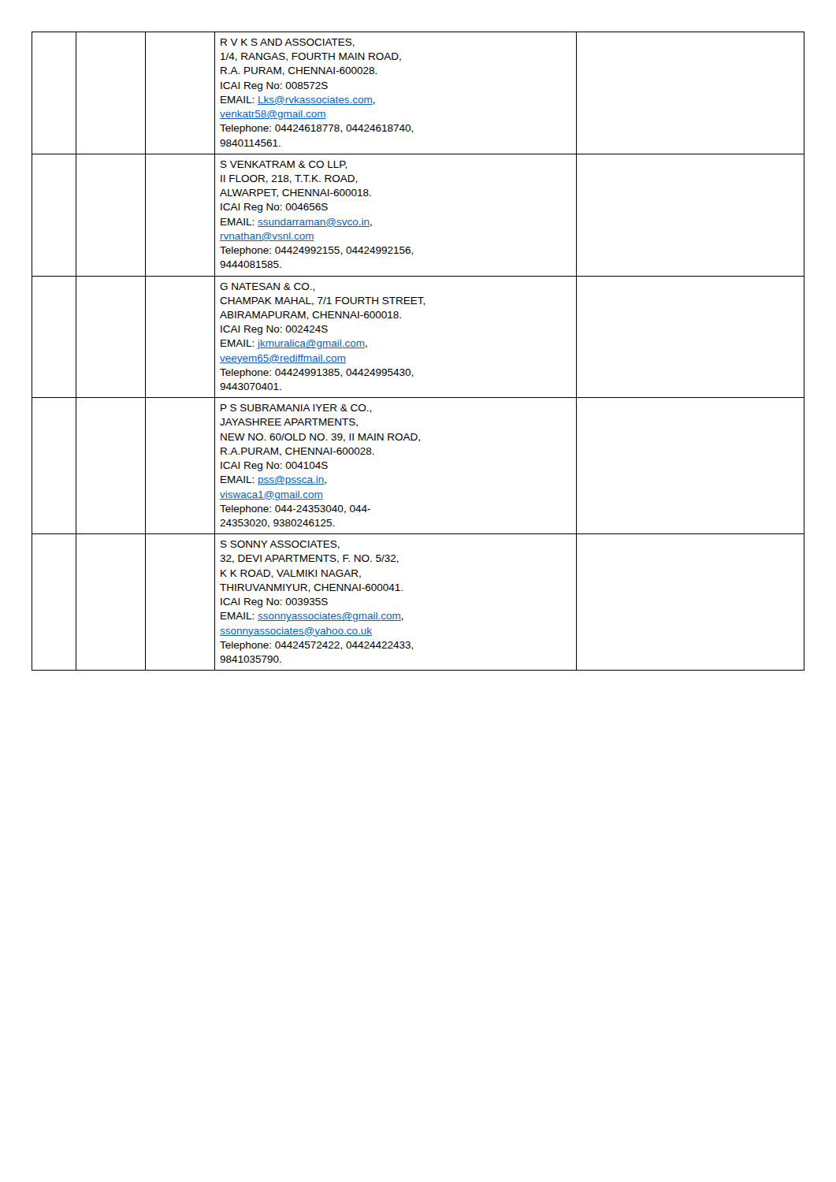| | | | R V K S AND ASSOCIATES, 1/4, RANGAS, FOURTH MAIN ROAD, R.A. PURAM, CHENNAI-600028. ICAI Reg No: 008572S EMAIL: Lks@rvkassociates.com , venkatr58@gmail.com Telephone: 04424618778, 04424618740, 9840114561. | |
| | | | S VENKATRAM & CO LLP, II FLOOR, 218, T.T.K. ROAD, ALWARPET, CHENNAI-600018. ICAI Reg No: 004656S EMAIL: ssundarraman@svco.in , rvnathan@vsnl.com Telephone: 04424992155, 04424992156, 9444081585. | |
| | | | G NATESAN & CO., CHAMPAK MAHAL, 7/1 FOURTH STREET, ABIRAMAPURAM, CHENNAI-600018. ICAI Reg No: 002424S EMAIL: jkmuralica@gmail.com , veeyem65@rediffmail.com Telephone: 04424991385, 04424995430, 9443070401. | |
| | | | P S SUBRAMANIA IYER & CO., JAYASHREE APARTMENTS, NEW NO. 60/OLD NO. 39, II MAIN ROAD, R.A.PURAM, CHENNAI-600028. ICAI Reg No: 004104S EMAIL: pss@pssca.in , viswaca1@gmail.com Telephone: 044-24353040, 044- 24353020, 9380246125. | |
| | | | S SONNY ASSOCIATES, 32, DEVI APARTMENTS, F. NO. 5/32, K K ROAD, VALMIKI NAGAR, THIRUVANMIYUR, CHENNAI-600041. ICAI Reg No: 003935S EMAIL: ssonnyassociates@gmail.com , ssonnyassociates@yahoo.co.uk Telephone: 04424572422, 04424422433, 9841035790. | |